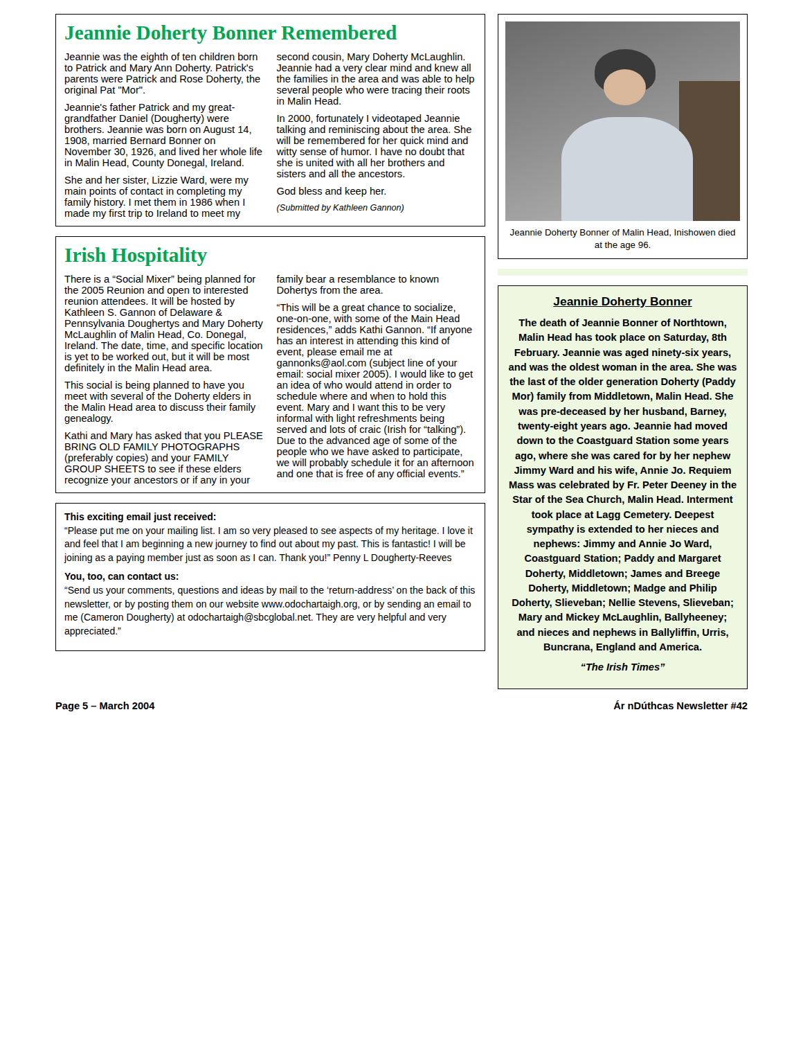Jeannie Doherty Bonner Remembered
Jeannie was the eighth of ten children born to Patrick and Mary Ann Doherty. Patrick's parents were Patrick and Rose Doherty, the original Pat "Mor".
Jeannie's father Patrick and my great-grandfather Daniel (Dougherty) were brothers. Jeannie was born on August 14, 1908, married Bernard Bonner on November 30, 1926, and lived her whole life in Malin Head, County Donegal, Ireland.
She and her sister, Lizzie Ward, were my main points of contact in completing my family history. I met them in 1986 when I made my first trip to Ireland to meet my second cousin, Mary Doherty McLaughlin. Jeannie had a very clear mind and knew all the families in the area and was able to help several people who were tracing their roots in Malin Head.
In 2000, fortunately I videotaped Jeannie talking and reminiscing about the area. She will be remembered for her quick mind and witty sense of humor. I have no doubt that she is united with all her brothers and sisters and all the ancestors.
God bless and keep her.
(Submitted by Kathleen Gannon)
Irish Hospitality
There is a “Social Mixer” being planned for the 2005 Reunion and open to interested reunion attendees. It will be hosted by Kathleen S. Gannon of Delaware & Pennsylvania Doughertys and Mary Doherty McLaughlin of Malin Head, Co. Donegal, Ireland. The date, time, and specific location is yet to be worked out, but it will be most definitely in the Malin Head area.
This social is being planned to have you meet with several of the Doherty elders in the Malin Head area to discuss their family genealogy.
Kathi and Mary has asked that you PLEASE BRING OLD FAMILY PHOTOGRAPHS (preferably copies) and your FAMILY GROUP SHEETS to see if these elders recognize your ancestors or if any in your family bear a resemblance to known Dohertys from the area.
“This will be a great chance to socialize, one-on-one, with some of the Main Head residences,” adds Kathi Gannon. “If anyone has an interest in attending this kind of event, please email me at gannonks@aol.com (subject line of your email: social mixer 2005). I would like to get an idea of who would attend in order to schedule where and when to hold this event. Mary and I want this to be very informal with light refreshments being served and lots of craic (Irish for “talking”). Due to the advanced age of some of the people who we have asked to participate, we will probably schedule it for an afternoon and one that is free of any official events.”
This exciting email just received:
“Please put me on your mailing list. I am so very pleased to see aspects of my heritage. I love it and feel that I am beginning a new journey to find out about my past. This is fantastic! I will be joining as a paying member just as soon as I can. Thank you!” Penny L Dougherty-Reeves
You, too, can contact us:
“Send us your comments, questions and ideas by mail to the ‘return-address’ on the back of this newsletter, or by posting them on our website www.odochartaigh.org, or by sending an email to me (Cameron Dougherty) at odochartaigh@sbcglobal.net. They are very helpful and very appreciated.”
Jeannie Doherty Bonner of Malin Head, Inishowen died at the age 96.
Jeannie Doherty Bonner
The death of Jeannie Bonner of Northtown, Malin Head has took place on Saturday, 8th February. Jeannie was aged ninety-six years, and was the oldest woman in the area. She was the last of the older generation Doherty (Paddy Mor) family from Middletown, Malin Head. She was pre-deceased by her husband, Barney, twenty-eight years ago. Jeannie had moved down to the Coastguard Station some years ago, where she was cared for by her nephew Jimmy Ward and his wife, Annie Jo. Requiem Mass was celebrated by Fr. Peter Deeney in the Star of the Sea Church, Malin Head. Interment took place at Lagg Cemetery. Deepest sympathy is extended to her nieces and nephews: Jimmy and Annie Jo Ward, Coastguard Station; Paddy and Margaret Doherty, Middletown; James and Breege Doherty, Middletown; Madge and Philip Doherty, Slieveban; Nellie Stevens, Slieveban; Mary and Mickey McLaughlin, Ballyheeney; and nieces and nephews in Ballyliffin, Urris, Buncrana, England and America.
“The Irish Times”
Page 5 – March 2004
Ár nDúthcas Newsletter #42